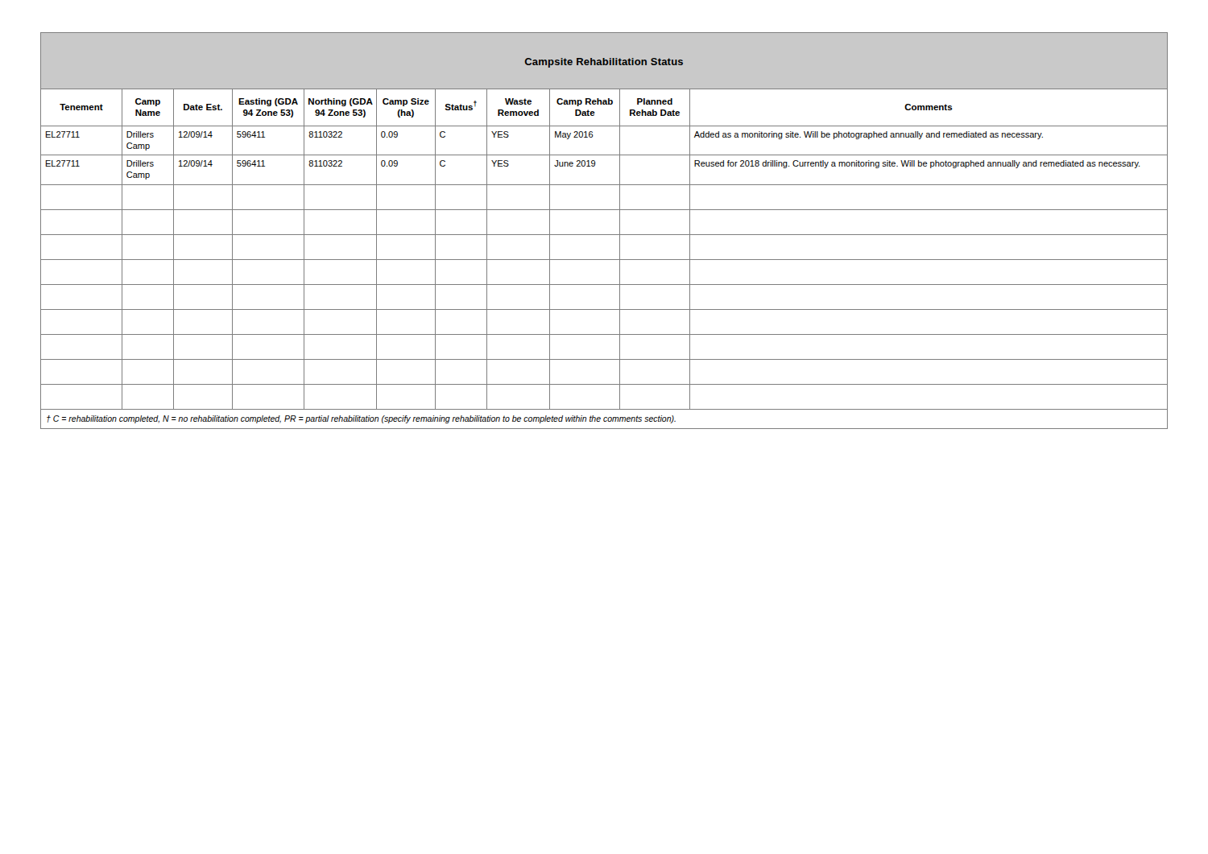Campsite Rehabilitation Status
| Tenement | Camp Name | Date Est. | Easting (GDA 94 Zone 53) | Northing (GDA 94 Zone 53) | Camp Size (ha) | Status † | Waste Removed | Camp Rehab Date | Planned Rehab Date | Comments |
| --- | --- | --- | --- | --- | --- | --- | --- | --- | --- | --- |
| EL27711 | Drillers Camp | 12/09/14 | 596411 | 8110322 | 0.09 | C | YES | May 2016 | | Added as a monitoring site. Will be photographed annually and remediated as necessary. |
| EL27711 | Drillers Camp | 12/09/14 | 596411 | 8110322 | 0.09 | C | YES | June 2019 | | Reused for 2018 drilling. Currently a monitoring site. Will be photographed annually and remediated as necessary. |
| † C = rehabilitation completed, N = no rehabilitation completed, PR = partial rehabilitation (specify remaining rehabilitation to be completed within the comments section). |